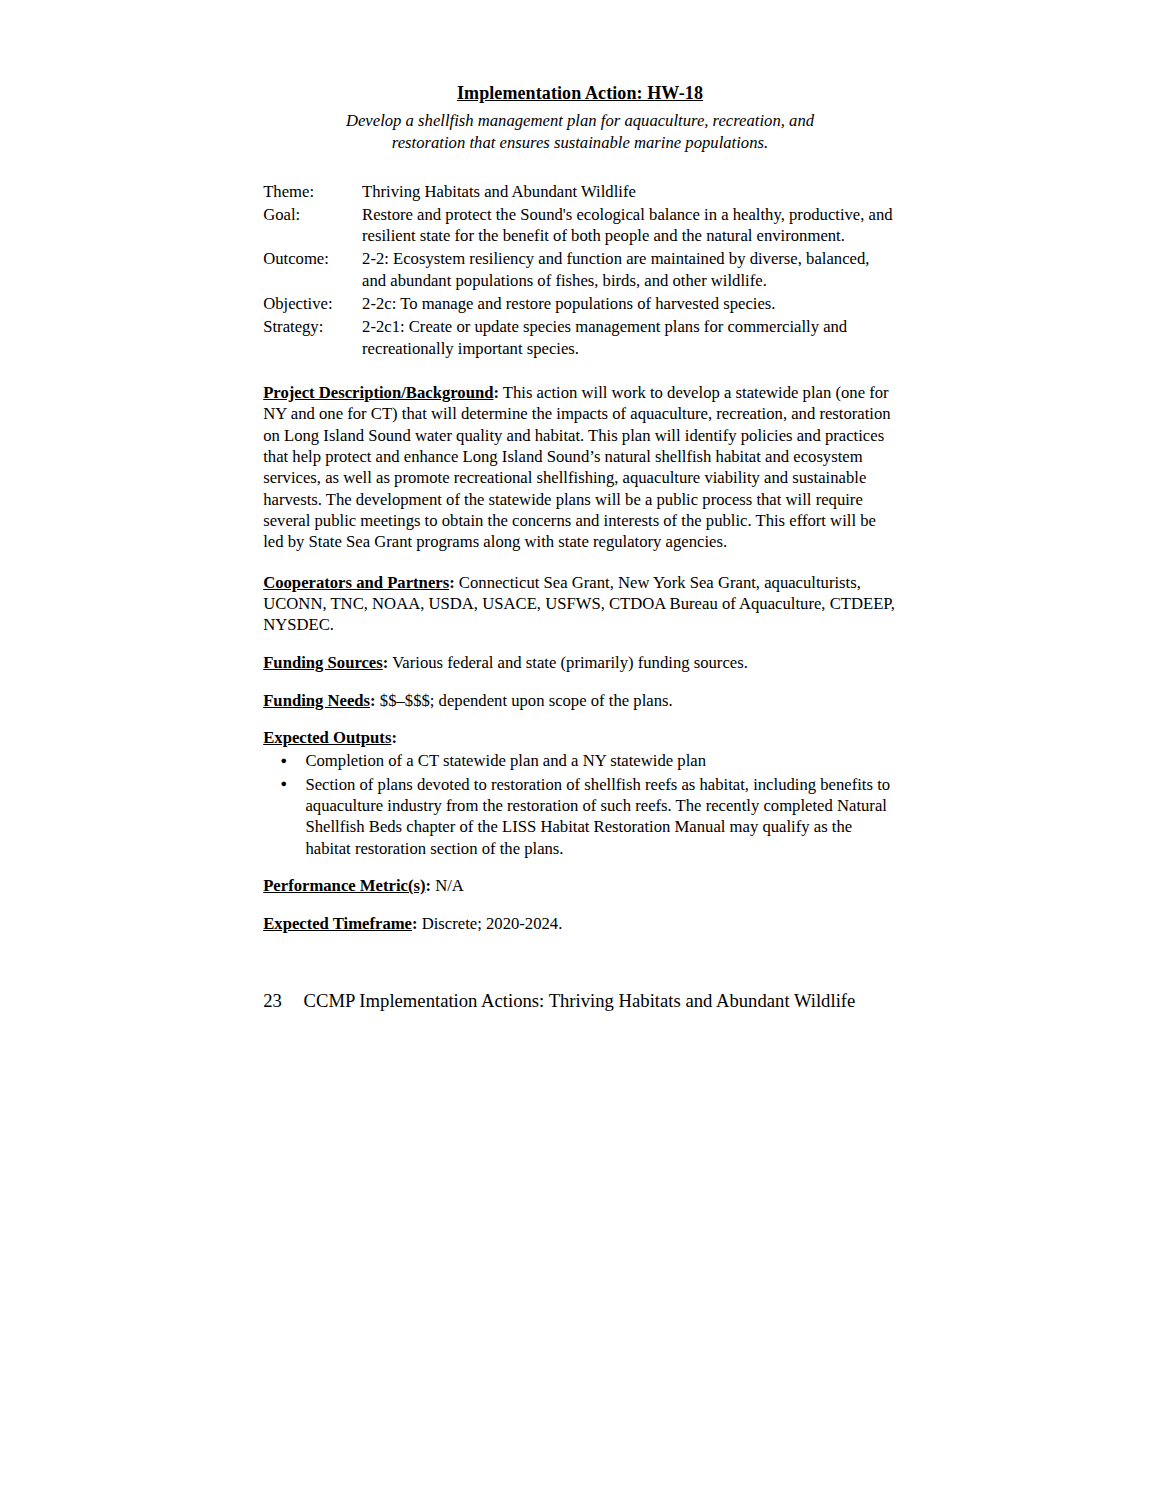Implementation Action: HW-18
Develop a shellfish management plan for aquaculture, recreation, and restoration that ensures sustainable marine populations.
| Theme: | Thriving Habitats and Abundant Wildlife |
| Goal: | Restore and protect the Sound's ecological balance in a healthy, productive, and resilient state for the benefit of both people and the natural environment. |
| Outcome: | 2-2: Ecosystem resiliency and function are maintained by diverse, balanced, and abundant populations of fishes, birds, and other wildlife. |
| Objective: | 2-2c: To manage and restore populations of harvested species. |
| Strategy: | 2-2c1: Create or update species management plans for commercially and recreationally important species. |
Project Description/Background: This action will work to develop a statewide plan (one for NY and one for CT) that will determine the impacts of aquaculture, recreation, and restoration on Long Island Sound water quality and habitat. This plan will identify policies and practices that help protect and enhance Long Island Sound’s natural shellfish habitat and ecosystem services, as well as promote recreational shellfishing, aquaculture viability and sustainable harvests. The development of the statewide plans will be a public process that will require several public meetings to obtain the concerns and interests of the public. This effort will be led by State Sea Grant programs along with state regulatory agencies.
Cooperators and Partners: Connecticut Sea Grant, New York Sea Grant, aquaculturists, UCONN, TNC, NOAA, USDA, USACE, USFWS, CTDOA Bureau of Aquaculture, CTDEEP, NYSDEC.
Funding Sources: Various federal and state (primarily) funding sources.
Funding Needs: $$–$$$; dependent upon scope of the plans.
Expected Outputs:
Completion of a CT statewide plan and a NY statewide plan
Section of plans devoted to restoration of shellfish reefs as habitat, including benefits to aquaculture industry from the restoration of such reefs. The recently completed Natural Shellfish Beds chapter of the LISS Habitat Restoration Manual may qualify as the habitat restoration section of the plans.
Performance Metric(s): N/A
Expected Timeframe: Discrete; 2020-2024.
23 CCMP Implementation Actions: Thriving Habitats and Abundant Wildlife